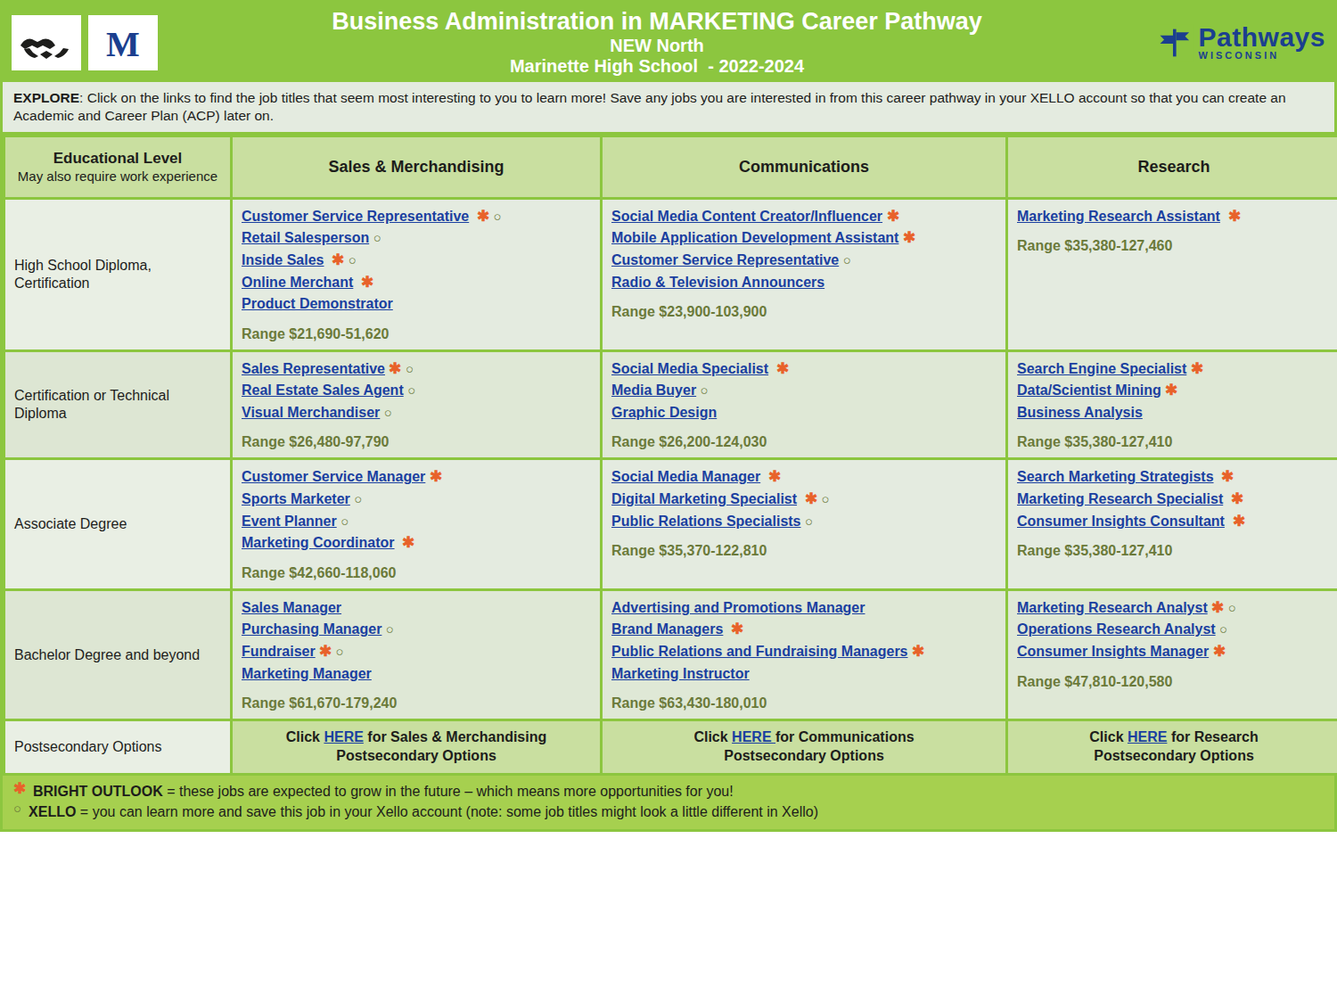M
Business Administration in MARKETING Career Pathway
NEW North
Marinette High School - 2022-2024
Pathways
WISCONSIN
EXPLORE: Click on the links to find the job titles that seem most interesting to you to learn more! Save any jobs you are interested in from this career pathway in your XELLO account so that you can create an Academic and Career Plan (ACP) later on.
| Educational Level May also require work experience | Sales & Merchandising | Communications | Research |
| --- | --- | --- | --- |
| High School Diploma, Certification | Customer Service Representative ✱ ○ Retail Salesperson ○ Inside Sales ✱ ○ Online Merchant ✱ Product Demonstrator Range $21,690-51,620 | Social Media Content Creator/Influencer ✱ Mobile Application Development Assistant ✱ Customer Service Representative ○ Radio & Television Announcers Range $23,900-103,900 | Marketing Research Assistant ✱ Range $35,380-127,460 |
| Certification or Technical Diploma | Sales Representative ✱ ○ Real Estate Sales Agent ○ Visual Merchandiser ○ Range $26,480-97,790 | Social Media Specialist ✱ Media Buyer ○ Graphic Design Range $26,200-124,030 | Search Engine Specialist ✱ Data/Scientist Mining ✱ Business Analysis Range $35,380-127,410 |
| Associate Degree | Customer Service Manager ✱ Sports Marketer ○ Event Planner ○ Marketing Coordinator ✱ Range $42,660-118,060 | Social Media Manager ✱ Digital Marketing Specialist ✱ ○ Public Relations Specialists ○ Range $35,370-122,810 | Search Marketing Strategists ✱ Marketing Research Specialist ✱ Consumer Insights Consultant ✱ Range $35,380-127,410 |
| Bachelor Degree and beyond | Sales Manager Purchasing Manager ○ Fundraiser ✱ ○ Marketing Manager Range $61,670-179,240 | Advertising and Promotions Manager Brand Managers ✱ Public Relations and Fundraising Managers ✱ Marketing Instructor Range $63,430-180,010 | Marketing Research Analyst ✱ ○ Operations Research Analyst ○ Consumer Insights Manager ✱ Range $47,810-120,580 |
| Postsecondary Options | Click HERE for Sales & Merchandising Postsecondary Options | Click HERE for Communications Postsecondary Options | Click HERE for Research Postsecondary Options |
✱
BRIGHT OUTLOOK = these jobs are expected to grow in the future – which means more opportunities for you!
○
XELLO = you can learn more and save this job in your Xello account (note: some job titles might look a little different in Xello)